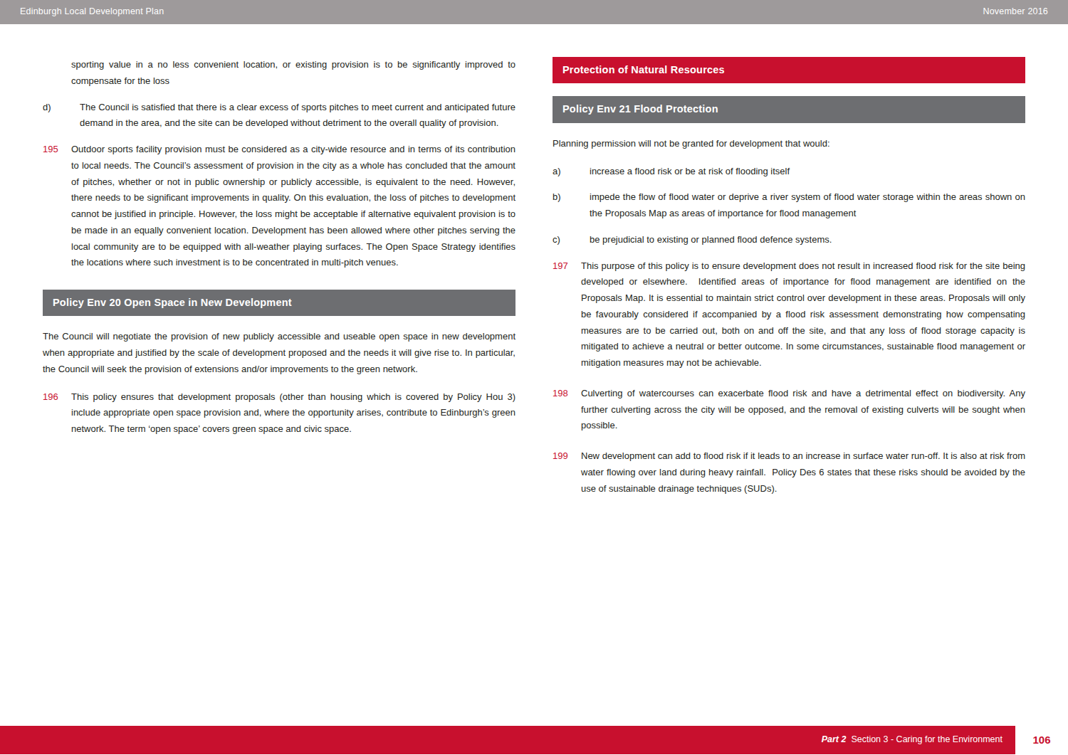Edinburgh Local Development Plan November 2016
sporting value in a no less convenient location, or existing provision is to be significantly improved to compensate for the loss
d) The Council is satisfied that there is a clear excess of sports pitches to meet current and anticipated future demand in the area, and the site can be developed without detriment to the overall quality of provision.
195 Outdoor sports facility provision must be considered as a city-wide resource and in terms of its contribution to local needs. The Council’s assessment of provision in the city as a whole has concluded that the amount of pitches, whether or not in public ownership or publicly accessible, is equivalent to the need. However, there needs to be significant improvements in quality. On this evaluation, the loss of pitches to development cannot be justified in principle. However, the loss might be acceptable if alternative equivalent provision is to be made in an equally convenient location. Development has been allowed where other pitches serving the local community are to be equipped with all-weather playing surfaces. The Open Space Strategy identifies the locations where such investment is to be concentrated in multi-pitch venues.
Policy Env 20 Open Space in New Development
The Council will negotiate the provision of new publicly accessible and useable open space in new development when appropriate and justified by the scale of development proposed and the needs it will give rise to. In particular, the Council will seek the provision of extensions and/or improvements to the green network.
196 This policy ensures that development proposals (other than housing which is covered by Policy Hou 3) include appropriate open space provision and, where the opportunity arises, contribute to Edinburgh’s green network. The term ‘open space’ covers green space and civic space.
Protection of Natural Resources
Policy Env 21 Flood Protection
Planning permission will not be granted for development that would:
a) increase a flood risk or be at risk of flooding itself
b) impede the flow of flood water or deprive a river system of flood water storage within the areas shown on the Proposals Map as areas of importance for flood management
c) be prejudicial to existing or planned flood defence systems.
197 This purpose of this policy is to ensure development does not result in increased flood risk for the site being developed or elsewhere. Identified areas of importance for flood management are identified on the Proposals Map. It is essential to maintain strict control over development in these areas. Proposals will only be favourably considered if accompanied by a flood risk assessment demonstrating how compensating measures are to be carried out, both on and off the site, and that any loss of flood storage capacity is mitigated to achieve a neutral or better outcome. In some circumstances, sustainable flood management or mitigation measures may not be achievable.
198 Culverting of watercourses can exacerbate flood risk and have a detrimental effect on biodiversity. Any further culverting across the city will be opposed, and the removal of existing culverts will be sought when possible.
199 New development can add to flood risk if it leads to an increase in surface water run-off. It is also at risk from water flowing over land during heavy rainfall. Policy Des 6 states that these risks should be avoided by the use of sustainable drainage techniques (SUDs).
Part 2 Section 3 - Caring for the Environment 106